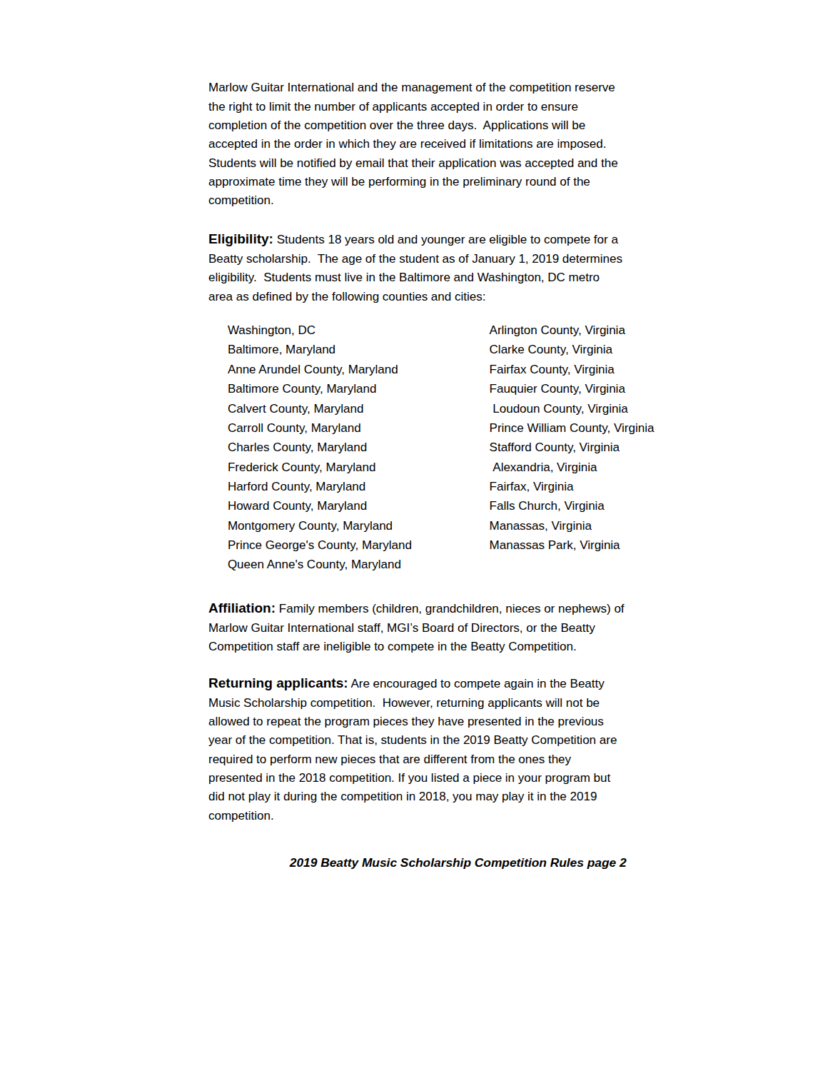Marlow Guitar International and the management of the competition reserve the right to limit the number of applicants accepted in order to ensure completion of the competition over the three days. Applications will be accepted in the order in which they are received if limitations are imposed. Students will be notified by email that their application was accepted and the approximate time they will be performing in the preliminary round of the competition.
Eligibility: Students 18 years old and younger are eligible to compete for a Beatty scholarship. The age of the student as of January 1, 2019 determines eligibility. Students must live in the Baltimore and Washington, DC metro area as defined by the following counties and cities:
Washington, DC
Arlington County, Virginia
Baltimore, Maryland
Clarke County, Virginia
Anne Arundel County, Maryland
Fairfax County, Virginia
Baltimore County, Maryland
Fauquier County, Virginia
Calvert County, Maryland
Loudoun County, Virginia
Carroll County, Maryland
Prince William County, Virginia
Charles County, Maryland
Stafford County, Virginia
Frederick County, Maryland
Alexandria, Virginia
Harford County, Maryland
Fairfax, Virginia
Howard County, Maryland
Falls Church, Virginia
Montgomery County, Maryland
Manassas, Virginia
Prince George's County, Maryland
Manassas Park, Virginia
Queen Anne's County, Maryland
Affiliation: Family members (children, grandchildren, nieces or nephews) of Marlow Guitar International staff, MGI’s Board of Directors, or the Beatty Competition staff are ineligible to compete in the Beatty Competition.
Returning applicants: Are encouraged to compete again in the Beatty Music Scholarship competition. However, returning applicants will not be allowed to repeat the program pieces they have presented in the previous year of the competition. That is, students in the 2019 Beatty Competition are required to perform new pieces that are different from the ones they presented in the 2018 competition. If you listed a piece in your program but did not play it during the competition in 2018, you may play it in the 2019 competition.
2019 Beatty Music Scholarship Competition Rules page 2